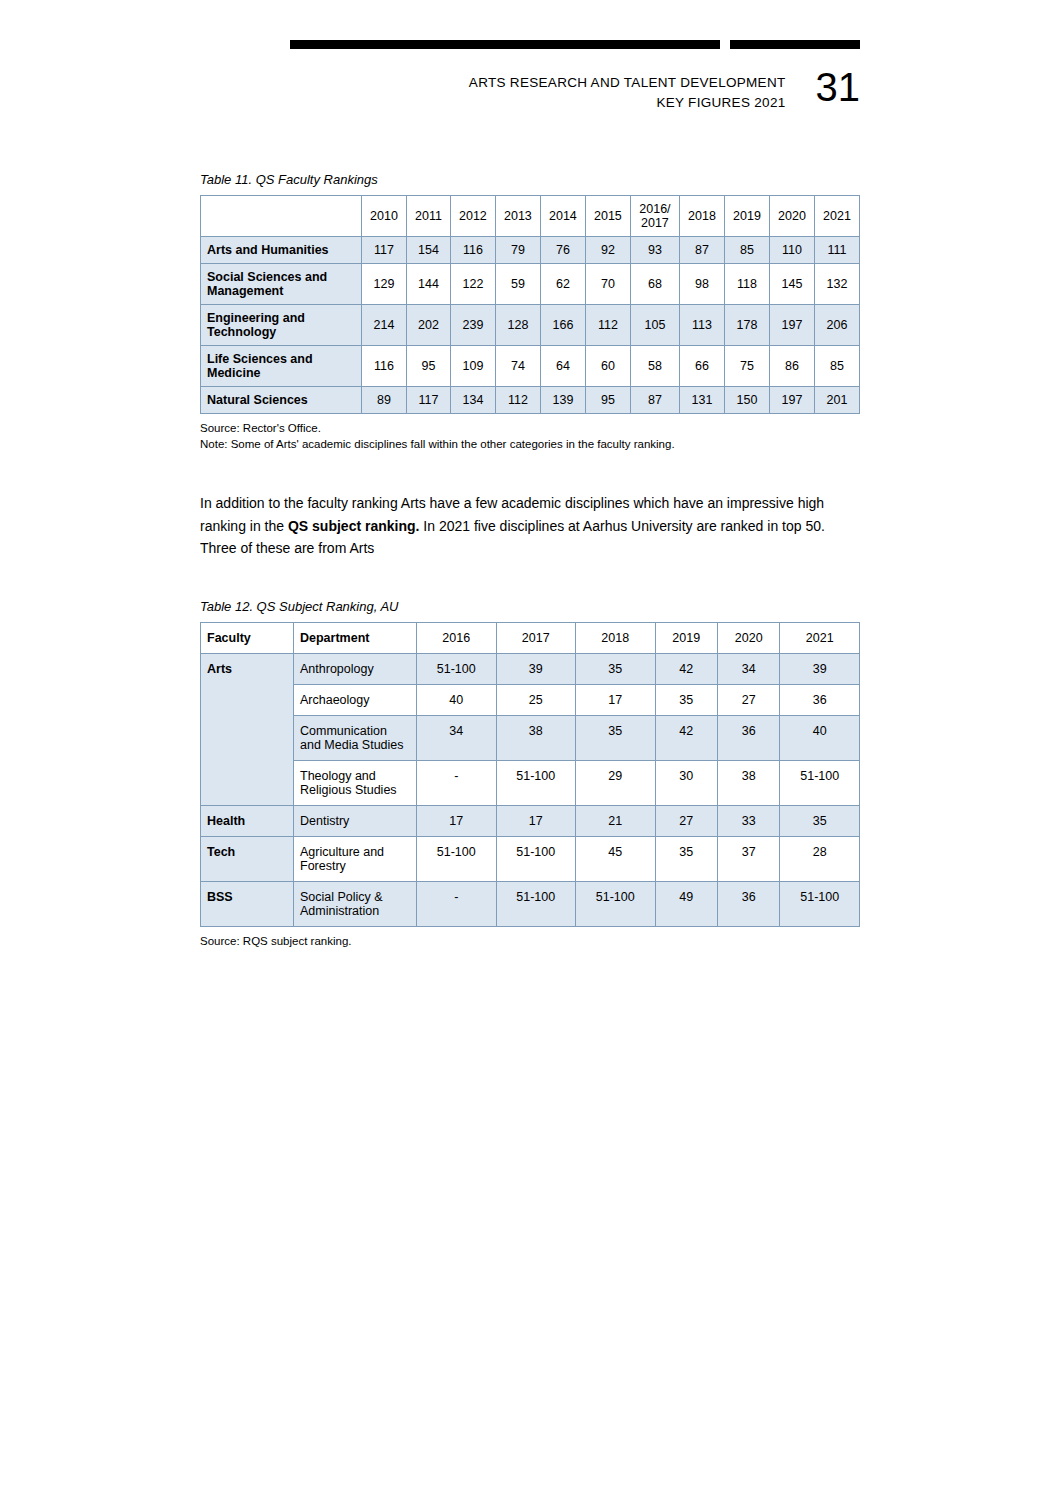ARTS RESEARCH AND TALENT DEVELOPMENT
KEY FIGURES 2021
31
Table 11. QS Faculty Rankings
| | 2010 | 2011 | 2012 | 2013 | 2014 | 2015 | 2016/ 2017 | 2018 | 2019 | 2020 | 2021 |
| --- | --- | --- | --- | --- | --- | --- | --- | --- | --- | --- | --- |
| Arts and Humanities | 117 | 154 | 116 | 79 | 76 | 92 | 93 | 87 | 85 | 110 | 111 |
| Social Sciences and Management | 129 | 144 | 122 | 59 | 62 | 70 | 68 | 98 | 118 | 145 | 132 |
| Engineering and Technology | 214 | 202 | 239 | 128 | 166 | 112 | 105 | 113 | 178 | 197 | 206 |
| Life Sciences and Medicine | 116 | 95 | 109 | 74 | 64 | 60 | 58 | 66 | 75 | 86 | 85 |
| Natural Sciences | 89 | 117 | 134 | 112 | 139 | 95 | 87 | 131 | 150 | 197 | 201 |
Source: Rector's Office.
Note: Some of Arts' academic disciplines fall within the other categories in the faculty ranking.
In addition to the faculty ranking Arts have a few academic disciplines which have an impressive high ranking in the QS subject ranking. In 2021 five disciplines at Aarhus University are ranked in top 50. Three of these are from Arts
Table 12. QS Subject Ranking, AU
| Faculty | Department | 2016 | 2017 | 2018 | 2019 | 2020 | 2021 |
| --- | --- | --- | --- | --- | --- | --- | --- |
| Arts | Anthropology | 51-100 | 39 | 35 | 42 | 34 | 39 |
| Archaeology | 40 | 25 | 17 | 35 | 27 | 36 |
| Communication and Media Studies | 34 | 38 | 35 | 42 | 36 | 40 |
| Theology and Religious Studies | - | 51-100 | 29 | 30 | 38 | 51-100 |
| Health | Dentistry | 17 | 17 | 21 | 27 | 33 | 35 |
| Tech | Agriculture and Forestry | 51-100 | 51-100 | 45 | 35 | 37 | 28 |
| BSS | Social Policy & Administration | - | 51-100 | 51-100 | 49 | 36 | 51-100 |
Source: RQS subject ranking.